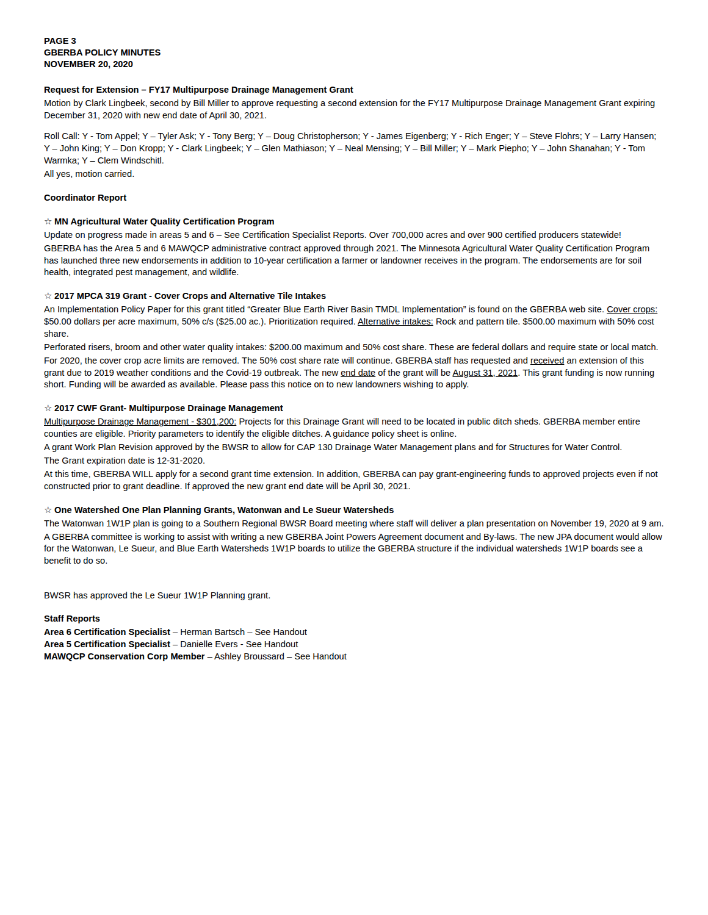PAGE 3
GBERBA POLICY MINUTES
NOVEMBER 20, 2020
Request for Extension – FY17 Multipurpose Drainage Management Grant
Motion by Clark Lingbeek, second by Bill Miller to approve requesting a second extension for the FY17 Multipurpose Drainage Management Grant expiring December 31, 2020 with new end date of April 30, 2021.
Roll Call: Y - Tom Appel; Y – Tyler Ask; Y - Tony Berg; Y – Doug Christopherson; Y - James Eigenberg; Y - Rich Enger; Y – Steve Flohrs; Y – Larry Hansen; Y – John King; Y – Don Kropp; Y - Clark Lingbeek; Y – Glen Mathiason; Y – Neal Mensing; Y – Bill Miller; Y – Mark Piepho; Y – John Shanahan; Y - Tom Warmka; Y – Clem Windschitl.
All yes, motion carried.
Coordinator Report
MN Agricultural Water Quality Certification Program
Update on progress made in areas 5 and 6 – See Certification Specialist Reports. Over 700,000 acres and over 900 certified producers statewide!
GBERBA has the Area 5 and 6 MAWQCP administrative contract approved through 2021. The Minnesota Agricultural Water Quality Certification Program has launched three new endorsements in addition to 10-year certification a farmer or landowner receives in the program. The endorsements are for soil health, integrated pest management, and wildlife.
2017 MPCA 319 Grant - Cover Crops and Alternative Tile Intakes
An Implementation Policy Paper for this grant titled “Greater Blue Earth River Basin TMDL Implementation” is found on the GBERBA web site. Cover crops: $50.00 dollars per acre maximum, 50% c/s ($25.00 ac.). Prioritization required. Alternative intakes: Rock and pattern tile. $500.00 maximum with 50% cost share.
Perforated risers, broom and other water quality intakes: $200.00 maximum and 50% cost share. These are federal dollars and require state or local match.
For 2020, the cover crop acre limits are removed. The 50% cost share rate will continue. GBERBA staff has requested and received an extension of this grant due to 2019 weather conditions and the Covid-19 outbreak. The new end date of the grant will be August 31, 2021. This grant funding is now running short. Funding will be awarded as available. Please pass this notice on to new landowners wishing to apply.
2017 CWF Grant- Multipurpose Drainage Management
Multipurpose Drainage Management - $301,200: Projects for this Drainage Grant will need to be located in public ditch sheds. GBERBA member entire counties are eligible. Priority parameters to identify the eligible ditches. A guidance policy sheet is online.
A grant Work Plan Revision approved by the BWSR to allow for CAP 130 Drainage Water Management plans and for Structures for Water Control.
The Grant expiration date is 12-31-2020.
At this time, GBERBA WILL apply for a second grant time extension. In addition, GBERBA can pay grant-engineering funds to approved projects even if not constructed prior to grant deadline. If approved the new grant end date will be April 30, 2021.
One Watershed One Plan Planning Grants, Watonwan and Le Sueur Watersheds
The Watonwan 1W1P plan is going to a Southern Regional BWSR Board meeting where staff will deliver a plan presentation on November 19, 2020 at 9 am.
A GBERBA committee is working to assist with writing a new GBERBA Joint Powers Agreement document and By-laws. The new JPA document would allow for the Watonwan, Le Sueur, and Blue Earth Watersheds 1W1P boards to utilize the GBERBA structure if the individual watersheds 1W1P boards see a benefit to do so.
BWSR has approved the Le Sueur 1W1P Planning grant.
Staff Reports
Area 6 Certification Specialist – Herman Bartsch – See Handout
Area 5 Certification Specialist – Danielle Evers - See Handout
MAWQCP Conservation Corp Member – Ashley Broussard – See Handout